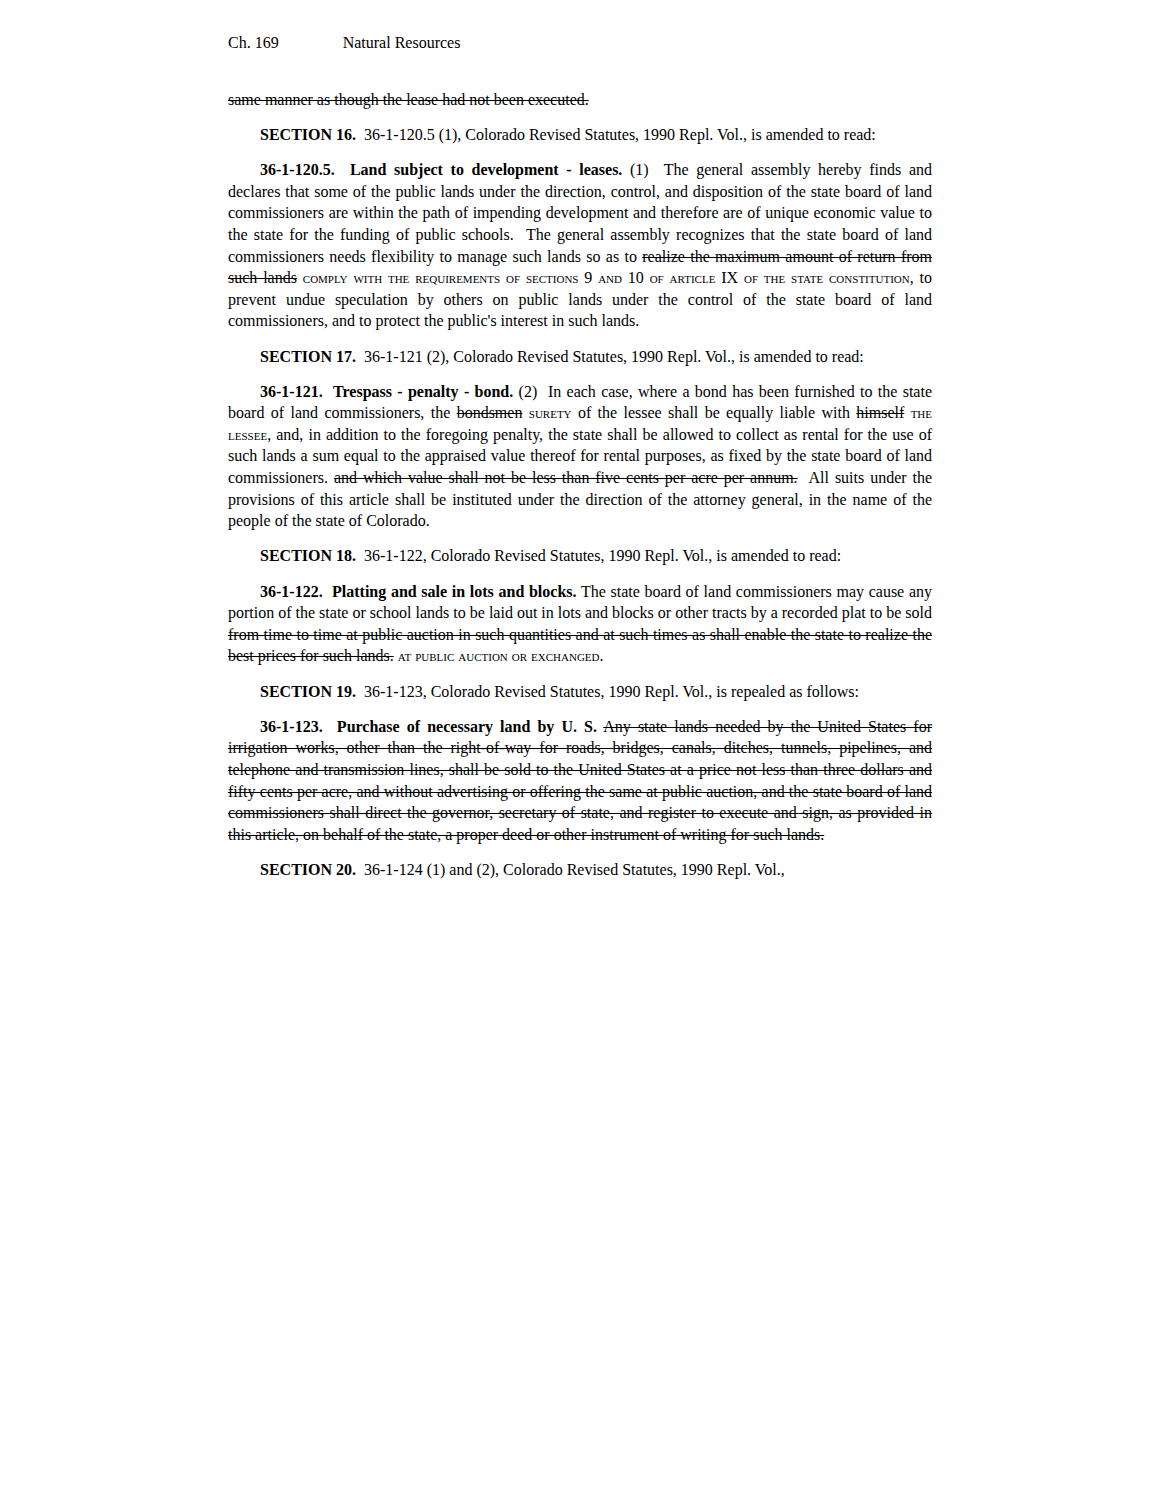Ch. 169 Natural Resources
same manner as though the lease had not been executed.
SECTION 16. 36-1-120.5 (1), Colorado Revised Statutes, 1990 Repl. Vol., is amended to read:
36-1-120.5. Land subject to development - leases. (1) The general assembly hereby finds and declares that some of the public lands under the direction, control, and disposition of the state board of land commissioners are within the path of impending development and therefore are of unique economic value to the state for the funding of public schools. The general assembly recognizes that the state board of land commissioners needs flexibility to manage such lands so as to realize the maximum amount of return from such lands comply with the requirements of sections 9 and 10 of article IX of the state constitution, to prevent undue speculation by others on public lands under the control of the state board of land commissioners, and to protect the public's interest in such lands.
SECTION 17. 36-1-121 (2), Colorado Revised Statutes, 1990 Repl. Vol., is amended to read:
36-1-121. Trespass - penalty - bond. (2) In each case, where a bond has been furnished to the state board of land commissioners, the bondsmen surety of the lessee shall be equally liable with himself the lessee, and, in addition to the foregoing penalty, the state shall be allowed to collect as rental for the use of such lands a sum equal to the appraised value thereof for rental purposes, as fixed by the state board of land commissioners. and which value shall not be less than five cents per acre per annum. All suits under the provisions of this article shall be instituted under the direction of the attorney general, in the name of the people of the state of Colorado.
SECTION 18. 36-1-122, Colorado Revised Statutes, 1990 Repl. Vol., is amended to read:
36-1-122. Platting and sale in lots and blocks. The state board of land commissioners may cause any portion of the state or school lands to be laid out in lots and blocks or other tracts by a recorded plat to be sold from time to time at public auction in such quantities and at such times as shall enable the state to realize the best prices for such lands. at public auction or exchanged.
SECTION 19. 36-1-123, Colorado Revised Statutes, 1990 Repl. Vol., is repealed as follows:
36-1-123. Purchase of necessary land by U. S. Any state lands needed by the United States for irrigation works, other than the right-of-way for roads, bridges, canals, ditches, tunnels, pipelines, and telephone and transmission lines, shall be sold to the United States at a price not less than three dollars and fifty cents per acre, and without advertising or offering the same at public auction, and the state board of land commissioners shall direct the governor, secretary of state, and register to execute and sign, as provided in this article, on behalf of the state, a proper deed or other instrument of writing for such lands.
SECTION 20. 36-1-124 (1) and (2), Colorado Revised Statutes, 1990 Repl. Vol.,